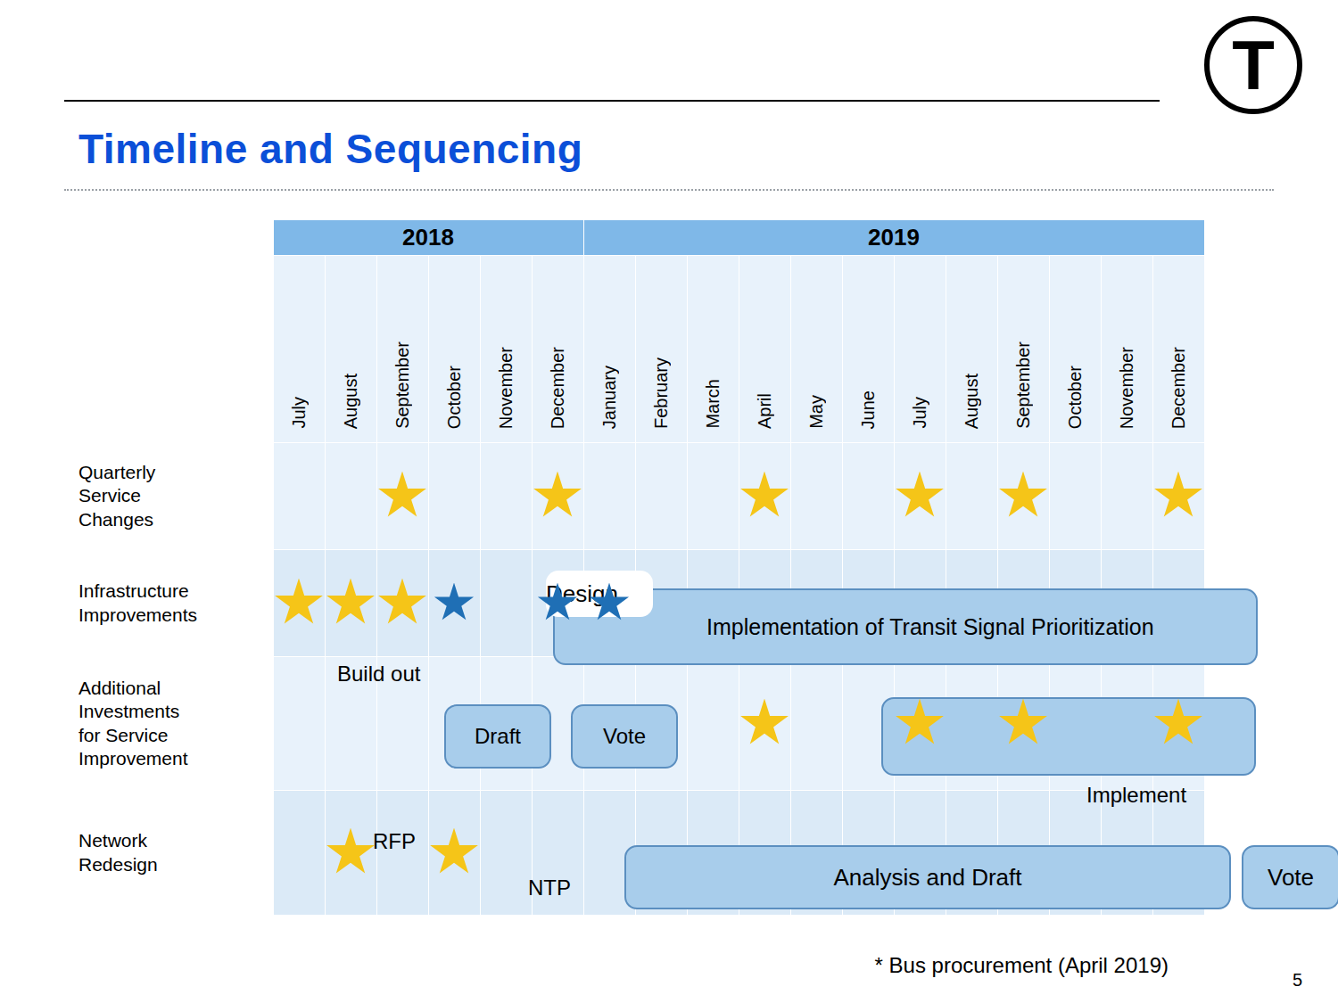T
Timeline and Sequencing
| | 2018 | 2019 |
| --- | --- | --- |
| | July | August | September | October | November | December | January | February | March | April | May | June | July | August | September | October | November | December |
| Quarterly Service Changes | | | | | | | | | | | | | | | | | | |
| Infrastructure Improvements | | | | | | | | | | | | | | | | | | |
| Additional Investments for Service Improvement | | | | | | | | | | | | | | | | | | |
| Network Redesign | | | | | | | | | | | | | | | | | | |
Implementation of Transit Signal Prioritization
Design
Build out
Draft
Vote
Implement
Analysis and Draft
Vote
RFP
NTP
* Bus procurement (April 2019)
5